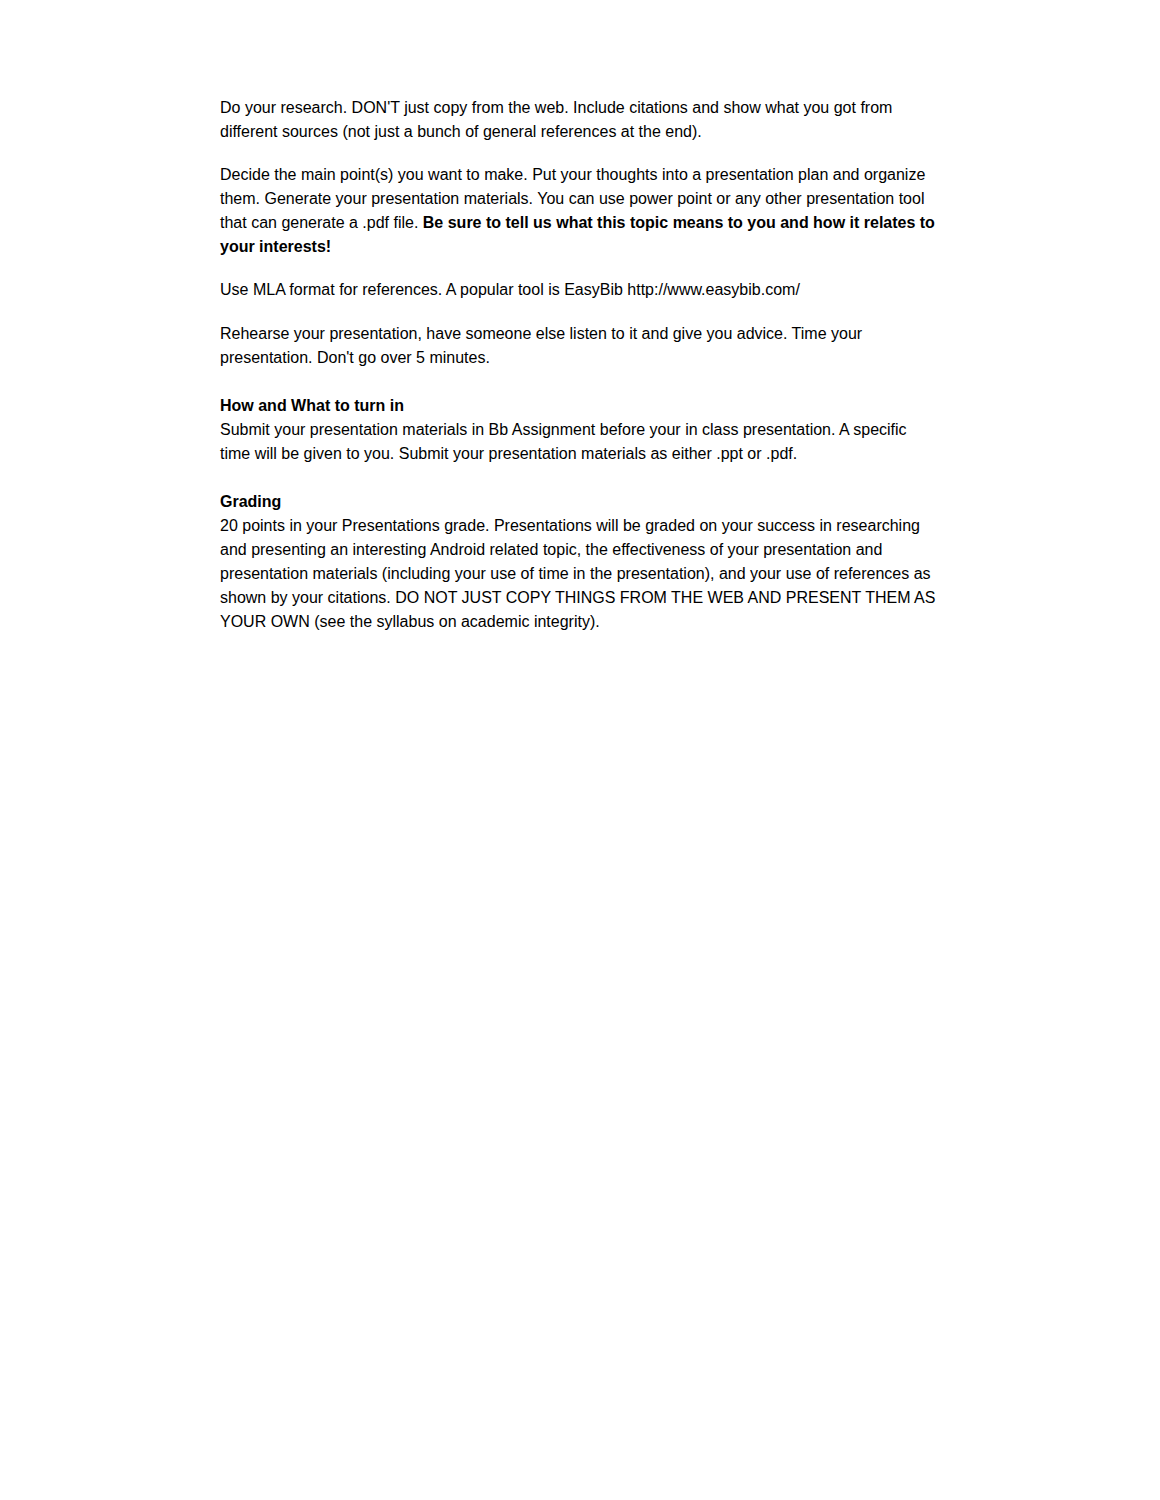Do your research. DON'T just copy from the web. Include citations and show what you got from different sources (not just a bunch of general references at the end).
Decide the main point(s) you want to make. Put your thoughts into a presentation plan and organize them. Generate your presentation materials. You can use power point or any other presentation tool that can generate a .pdf file. Be sure to tell us what this topic means to you and how it relates to your interests!
Use MLA format for references. A popular tool is EasyBib http://www.easybib.com/
Rehearse your presentation, have someone else listen to it and give you advice. Time your presentation. Don't go over 5 minutes.
How and What to turn in
Submit your presentation materials in Bb Assignment before your in class presentation. A specific time will be given to you. Submit your presentation materials as either .ppt or .pdf.
Grading
20 points in your Presentations grade. Presentations will be graded on your success in researching and presenting an interesting Android related topic, the effectiveness of your presentation and presentation materials (including your use of time in the presentation), and your use of references as shown by your citations. DO NOT JUST COPY THINGS FROM THE WEB AND PRESENT THEM AS YOUR OWN (see the syllabus on academic integrity).